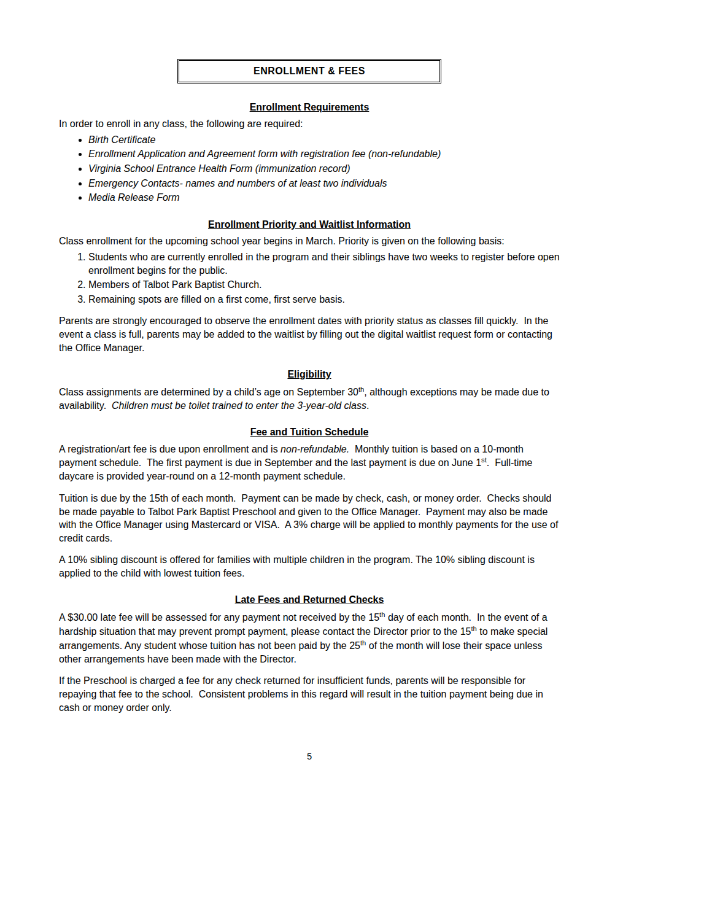ENROLLMENT & FEES
Enrollment Requirements
In order to enroll in any class, the following are required:
Birth Certificate
Enrollment Application and Agreement form with registration fee (non-refundable)
Virginia School Entrance Health Form (immunization record)
Emergency Contacts- names and numbers of at least two individuals
Media Release Form
Enrollment Priority and Waitlist Information
Class enrollment for the upcoming school year begins in March. Priority is given on the following basis:
Students who are currently enrolled in the program and their siblings have two weeks to register before open enrollment begins for the public.
Members of Talbot Park Baptist Church.
Remaining spots are filled on a first come, first serve basis.
Parents are strongly encouraged to observe the enrollment dates with priority status as classes fill quickly. In the event a class is full, parents may be added to the waitlist by filling out the digital waitlist request form or contacting the Office Manager.
Eligibility
Class assignments are determined by a child’s age on September 30th, although exceptions may be made due to availability. Children must be toilet trained to enter the 3-year-old class.
Fee and Tuition Schedule
A registration/art fee is due upon enrollment and is non-refundable. Monthly tuition is based on a 10-month payment schedule. The first payment is due in September and the last payment is due on June 1st. Full-time daycare is provided year-round on a 12-month payment schedule.
Tuition is due by the 15th of each month. Payment can be made by check, cash, or money order. Checks should be made payable to Talbot Park Baptist Preschool and given to the Office Manager. Payment may also be made with the Office Manager using Mastercard or VISA. A 3% charge will be applied to monthly payments for the use of credit cards.
A 10% sibling discount is offered for families with multiple children in the program. The 10% sibling discount is applied to the child with lowest tuition fees.
Late Fees and Returned Checks
A $30.00 late fee will be assessed for any payment not received by the 15th day of each month. In the event of a hardship situation that may prevent prompt payment, please contact the Director prior to the 15th to make special arrangements. Any student whose tuition has not been paid by the 25th of the month will lose their space unless other arrangements have been made with the Director.
If the Preschool is charged a fee for any check returned for insufficient funds, parents will be responsible for repaying that fee to the school. Consistent problems in this regard will result in the tuition payment being due in cash or money order only.
5